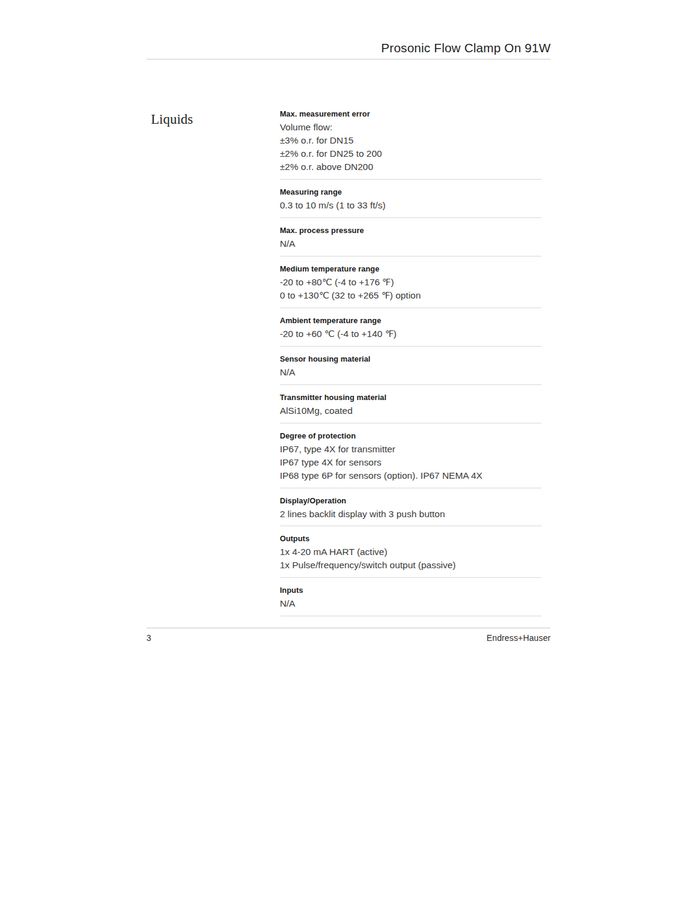Prosonic Flow Clamp On 91W
Liquids
Max. measurement error
Volume flow:
±3% o.r. for DN15
±2% o.r. for DN25 to 200
±2% o.r. above DN200
Measuring range
0.3 to 10 m/s (1 to 33 ft/s)
Max. process pressure
N/A
Medium temperature range
-20 to +80℃ (-4 to +176 ℉)
0 to +130℃ (32 to +265 ℉) option
Ambient temperature range
-20 to +60 ℃ (-4 to +140 ℉)
Sensor housing material
N/A
Transmitter housing material
AlSi10Mg, coated
Degree of protection
IP67, type 4X for transmitter
IP67 type 4X for sensors
IP68 type 6P for sensors (option). IP67 NEMA 4X
Display/Operation
2 lines backlit display with 3 push button
Outputs
1x 4-20 mA HART (active)
1x Pulse/frequency/switch output (passive)
Inputs
N/A
3
Endress+Hauser